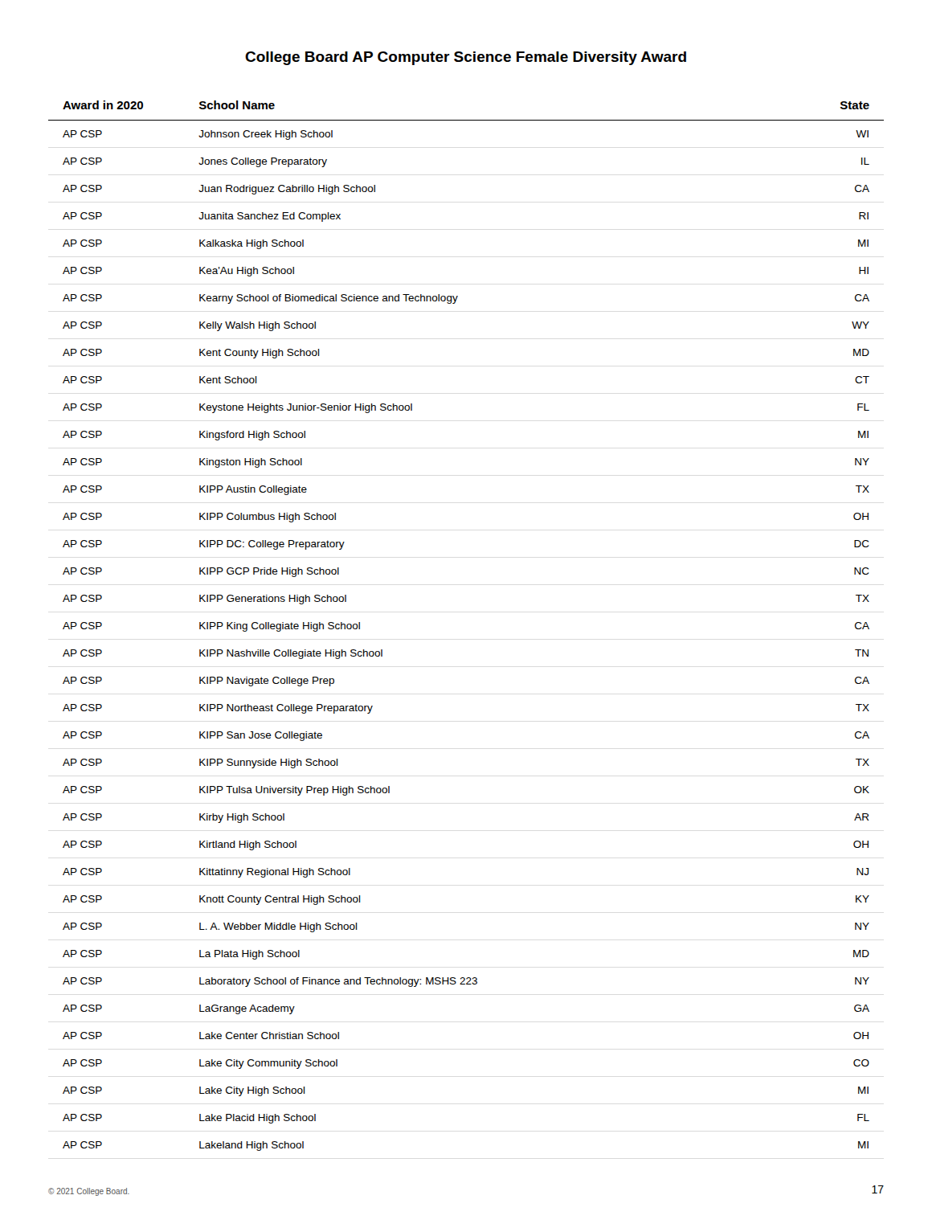College Board AP Computer Science Female Diversity Award
| Award in 2020 | School Name | State |
| --- | --- | --- |
| AP CSP | Johnson Creek High School | WI |
| AP CSP | Jones College Preparatory | IL |
| AP CSP | Juan Rodriguez Cabrillo High School | CA |
| AP CSP | Juanita Sanchez Ed Complex | RI |
| AP CSP | Kalkaska High School | MI |
| AP CSP | Kea'Au High School | HI |
| AP CSP | Kearny School of Biomedical Science and Technology | CA |
| AP CSP | Kelly Walsh High School | WY |
| AP CSP | Kent County High School | MD |
| AP CSP | Kent School | CT |
| AP CSP | Keystone Heights Junior-Senior High School | FL |
| AP CSP | Kingsford High School | MI |
| AP CSP | Kingston High School | NY |
| AP CSP | KIPP Austin Collegiate | TX |
| AP CSP | KIPP Columbus High School | OH |
| AP CSP | KIPP DC: College Preparatory | DC |
| AP CSP | KIPP GCP Pride High School | NC |
| AP CSP | KIPP Generations High School | TX |
| AP CSP | KIPP King Collegiate High School | CA |
| AP CSP | KIPP Nashville Collegiate High School | TN |
| AP CSP | KIPP Navigate College Prep | CA |
| AP CSP | KIPP Northeast College Preparatory | TX |
| AP CSP | KIPP San Jose Collegiate | CA |
| AP CSP | KIPP Sunnyside High School | TX |
| AP CSP | KIPP Tulsa University Prep High School | OK |
| AP CSP | Kirby High School | AR |
| AP CSP | Kirtland High School | OH |
| AP CSP | Kittatinny Regional High School | NJ |
| AP CSP | Knott County Central High School | KY |
| AP CSP | L. A. Webber Middle High School | NY |
| AP CSP | La Plata High School | MD |
| AP CSP | Laboratory School of Finance and Technology: MSHS 223 | NY |
| AP CSP | LaGrange Academy | GA |
| AP CSP | Lake Center Christian School | OH |
| AP CSP | Lake City Community School | CO |
| AP CSP | Lake City High School | MI |
| AP CSP | Lake Placid High School | FL |
| AP CSP | Lakeland High School | MI |
© 2021 College Board. 17